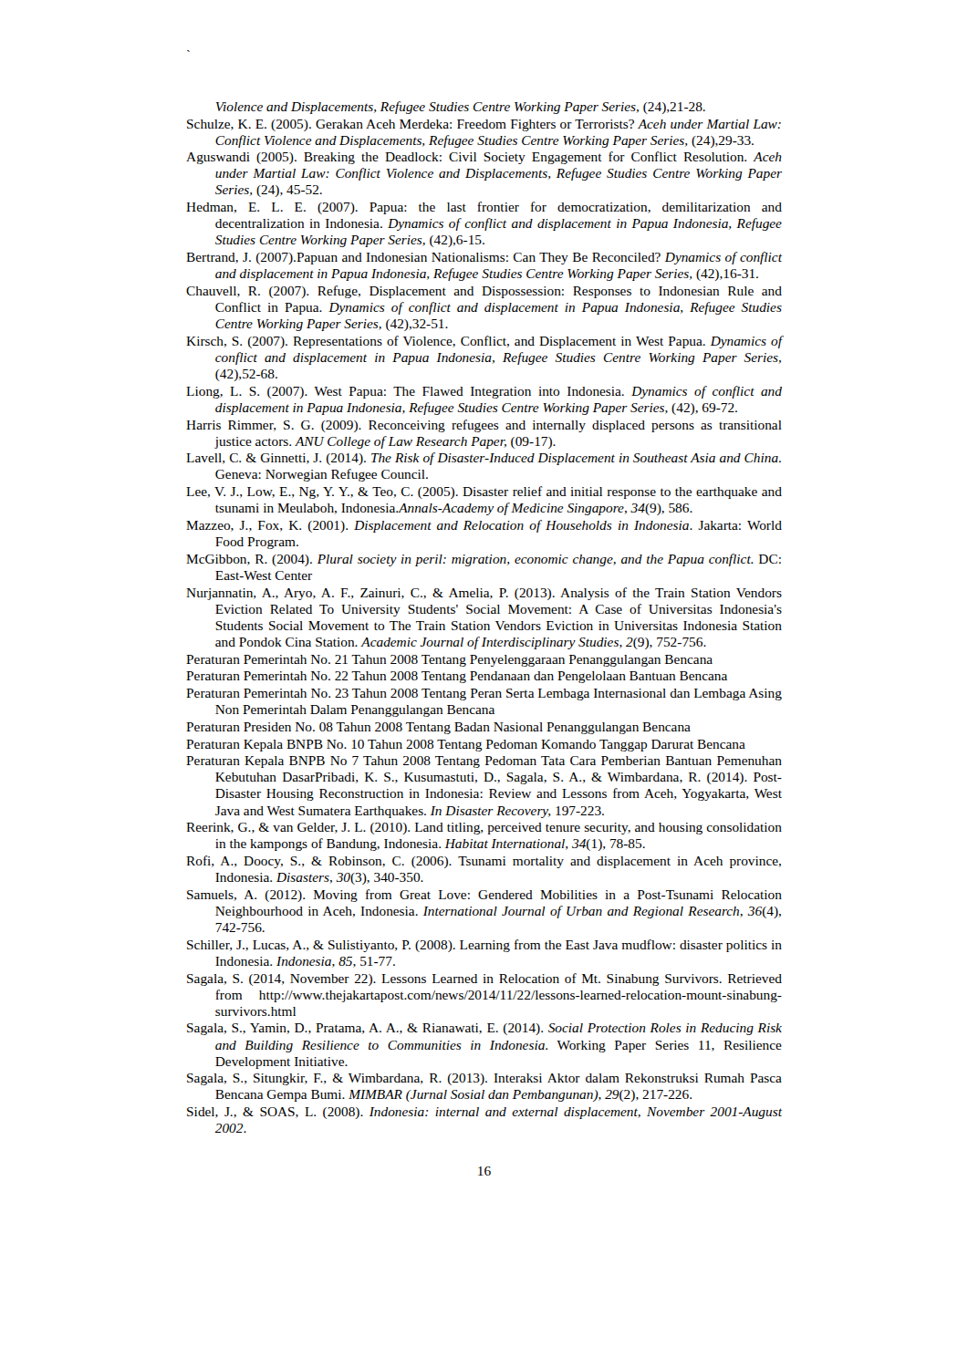`
Violence and Displacements, Refugee Studies Centre Working Paper Series, (24),21-28.
Schulze, K. E. (2005). Gerakan Aceh Merdeka: Freedom Fighters or Terrorists? Aceh under Martial Law: Conflict Violence and Displacements, Refugee Studies Centre Working Paper Series, (24),29-33.
Aguswandi (2005). Breaking the Deadlock: Civil Society Engagement for Conflict Resolution. Aceh under Martial Law: Conflict Violence and Displacements, Refugee Studies Centre Working Paper Series, (24), 45-52.
Hedman, E. L. E. (2007). Papua: the last frontier for democratization, demilitarization and decentralization in Indonesia. Dynamics of conflict and displacement in Papua Indonesia, Refugee Studies Centre Working Paper Series, (42),6-15.
Bertrand, J. (2007).Papuan and Indonesian Nationalisms: Can They Be Reconciled? Dynamics of conflict and displacement in Papua Indonesia, Refugee Studies Centre Working Paper Series, (42),16-31.
Chauvell, R. (2007). Refuge, Displacement and Dispossession: Responses to Indonesian Rule and Conflict in Papua. Dynamics of conflict and displacement in Papua Indonesia, Refugee Studies Centre Working Paper Series, (42),32-51.
Kirsch, S. (2007). Representations of Violence, Conflict, and Displacement in West Papua. Dynamics of conflict and displacement in Papua Indonesia, Refugee Studies Centre Working Paper Series, (42),52-68.
Liong, L. S. (2007). West Papua: The Flawed Integration into Indonesia. Dynamics of conflict and displacement in Papua Indonesia, Refugee Studies Centre Working Paper Series, (42), 69-72.
Harris Rimmer, S. G. (2009). Reconceiving refugees and internally displaced persons as transitional justice actors. ANU College of Law Research Paper, (09-17).
Lavell, C. & Ginnetti, J. (2014). The Risk of Disaster-Induced Displacement in Southeast Asia and China. Geneva: Norwegian Refugee Council.
Lee, V. J., Low, E., Ng, Y. Y., & Teo, C. (2005). Disaster relief and initial response to the earthquake and tsunami in Meulaboh, Indonesia.Annals-Academy of Medicine Singapore, 34(9), 586.
Mazzeo, J., Fox, K. (2001). Displacement and Relocation of Households in Indonesia. Jakarta: World Food Program.
McGibbon, R. (2004). Plural society in peril: migration, economic change, and the Papua conflict. DC: East-West Center
Nurjannatin, A., Aryo, A. F., Zainuri, C., & Amelia, P. (2013). Analysis of the Train Station Vendors Eviction Related To University Students' Social Movement: A Case of Universitas Indonesia's Students Social Movement to The Train Station Vendors Eviction in Universitas Indonesia Station and Pondok Cina Station. Academic Journal of Interdisciplinary Studies, 2(9), 752-756.
Peraturan Pemerintah No. 21 Tahun 2008 Tentang Penyelenggaraan Penanggulangan Bencana
Peraturan Pemerintah No. 22 Tahun 2008 Tentang Pendanaan dan Pengelolaan Bantuan Bencana
Peraturan Pemerintah No. 23 Tahun 2008 Tentang Peran Serta Lembaga Internasional dan Lembaga Asing Non Pemerintah Dalam Penanggulangan Bencana
Peraturan Presiden No. 08 Tahun 2008 Tentang Badan Nasional Penanggulangan Bencana
Peraturan Kepala BNPB No. 10 Tahun 2008 Tentang Pedoman Komando Tanggap Darurat Bencana
Peraturan Kepala BNPB No 7 Tahun 2008 Tentang Pedoman Tata Cara Pemberian Bantuan Pemenuhan Kebutuhan DasarPribadi, K. S., Kusumastuti, D., Sagala, S. A., & Wimbardana, R. (2014). Post-Disaster Housing Reconstruction in Indonesia: Review and Lessons from Aceh, Yogyakarta, West Java and West Sumatera Earthquakes. In Disaster Recovery, 197-223.
Reerink, G., & van Gelder, J. L. (2010). Land titling, perceived tenure security, and housing consolidation in the kampongs of Bandung, Indonesia. Habitat International, 34(1), 78-85.
Rofi, A., Doocy, S., & Robinson, C. (2006). Tsunami mortality and displacement in Aceh province, Indonesia. Disasters, 30(3), 340-350.
Samuels, A. (2012). Moving from Great Love: Gendered Mobilities in a Post‐Tsunami Relocation Neighbourhood in Aceh, Indonesia. International Journal of Urban and Regional Research, 36(4), 742-756.
Schiller, J., Lucas, A., & Sulistiyanto, P. (2008). Learning from the East Java mudflow: disaster politics in Indonesia. Indonesia, 85, 51-77.
Sagala, S. (2014, November 22). Lessons Learned in Relocation of Mt. Sinabung Survivors. Retrieved from http://www.thejakartapost.com/news/2014/11/22/lessons-learned-relocation-mount-sinabung-survivors.html
Sagala, S., Yamin, D., Pratama, A. A., & Rianawati, E. (2014). Social Protection Roles in Reducing Risk and Building Resilience to Communities in Indonesia. Working Paper Series 11, Resilience Development Initiative.
Sagala, S., Situngkir, F., & Wimbardana, R. (2013). Interaksi Aktor dalam Rekonstruksi Rumah Pasca Bencana Gempa Bumi. MIMBAR (Jurnal Sosial dan Pembangunan), 29(2), 217-226.
Sidel, J., & SOAS, L. (2008). Indonesia: internal and external displacement, November 2001-August 2002.
16